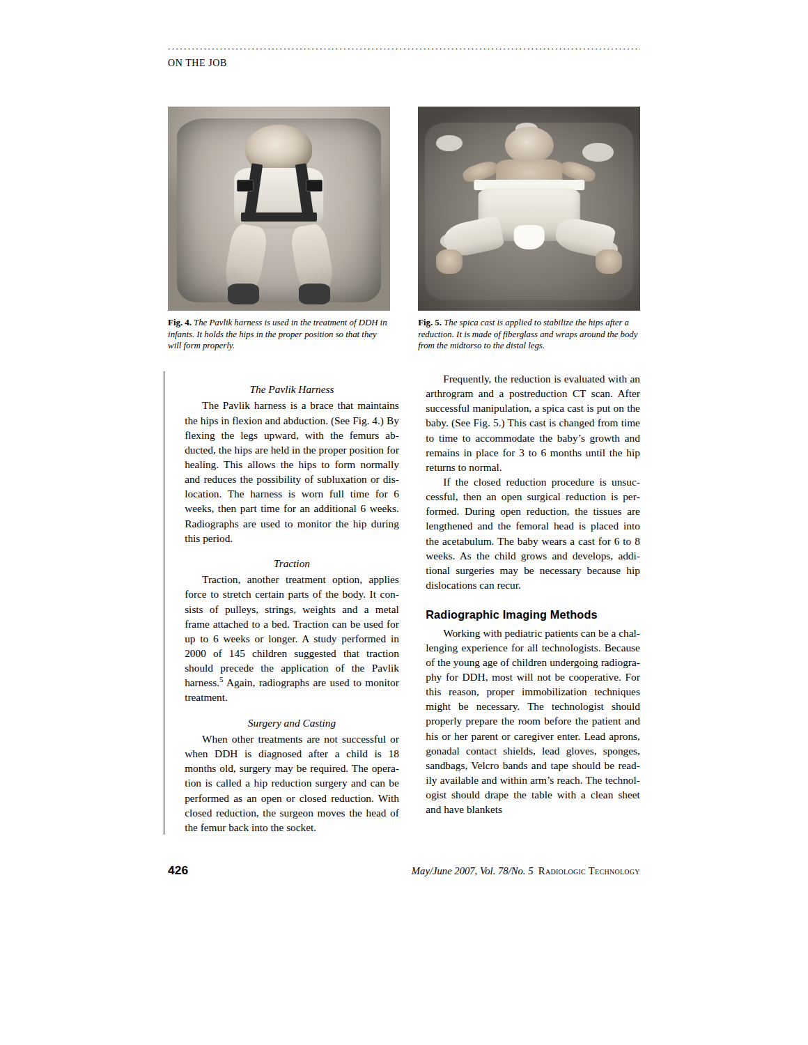...........................................................................................................................................................
ON THE JOB
Fig. 4. The Pavlik harness is used in the treatment of DDH in infants. It holds the hips in the proper position so that they will form properly.
Fig. 5. The spica cast is applied to stabilize the hips after a reduction. It is made of fiberglass and wraps around the body from the midtorso to the distal legs.
The Pavlik Harness
The Pavlik harness is a brace that maintains the hips in flexion and abduction. (See Fig. 4.) By flexing the legs upward, with the femurs abducted, the hips are held in the proper position for healing. This allows the hips to form normally and reduces the possibility of subluxation or dislocation. The harness is worn full time for 6 weeks, then part time for an additional 6 weeks. Radiographs are used to monitor the hip during this period.
Traction
Traction, another treatment option, applies force to stretch certain parts of the body. It consists of pulleys, strings, weights and a metal frame attached to a bed. Traction can be used for up to 6 weeks or longer. A study performed in 2000 of 145 children suggested that traction should precede the application of the Pavlik harness.5 Again, radiographs are used to monitor treatment.
Surgery and Casting
When other treatments are not successful or when DDH is diagnosed after a child is 18 months old, surgery may be required. The operation is called a hip reduction surgery and can be performed as an open or closed reduction. With closed reduction, the surgeon moves the head of the femur back into the socket.
Frequently, the reduction is evaluated with an arthrogram and a postreduction CT scan. After successful manipulation, a spica cast is put on the baby. (See Fig. 5.) This cast is changed from time to time to accommodate the baby’s growth and remains in place for 3 to 6 months until the hip returns to normal.
If the closed reduction procedure is unsuccessful, then an open surgical reduction is performed. During open reduction, the tissues are lengthened and the femoral head is placed into the acetabulum. The baby wears a cast for 6 to 8 weeks. As the child grows and develops, additional surgeries may be necessary because hip dislocations can recur.
Radiographic Imaging Methods
Working with pediatric patients can be a challenging experience for all technologists. Because of the young age of children undergoing radiography for DDH, most will not be cooperative. For this reason, proper immobilization techniques might be necessary. The technologist should properly prepare the room before the patient and his or her parent or caregiver enter. Lead aprons, gonadal contact shields, lead gloves, sponges, sandbags, Velcro bands and tape should be readily available and within arm’s reach. The technologist should drape the table with a clean sheet and have blankets
426
May/June 2007, Vol. 78/No. 5 Radiologic Technology